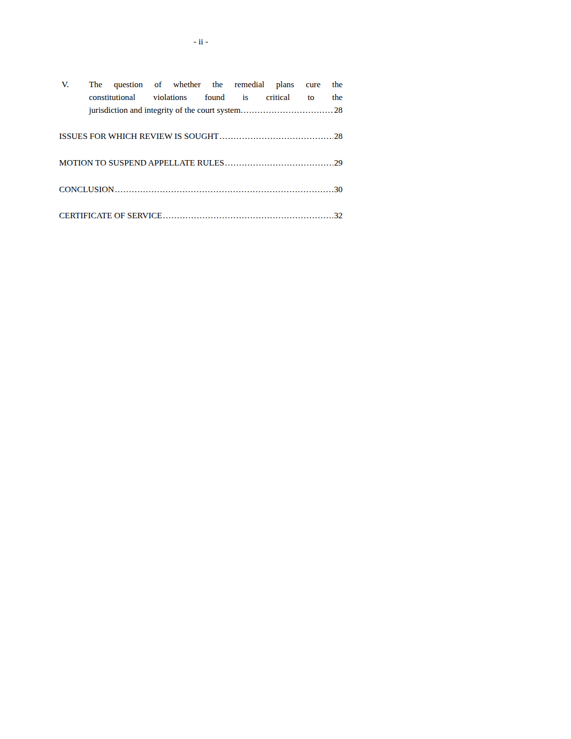- ii -
V.
The question of whether the remedial plans cure the
constitutional violations found is critical to the
jurisdiction and integrity of the court system. ........................................................................ 28
ISSUES FOR WHICH REVIEW IS SOUGHT .............................................................................. 28
MOTION TO SUSPEND APPELLATE RULES .............................................................................. 29
CONCLUSION .............................................................................................................. 30
CERTIFICATE OF SERVICE .............................................................................................. 32